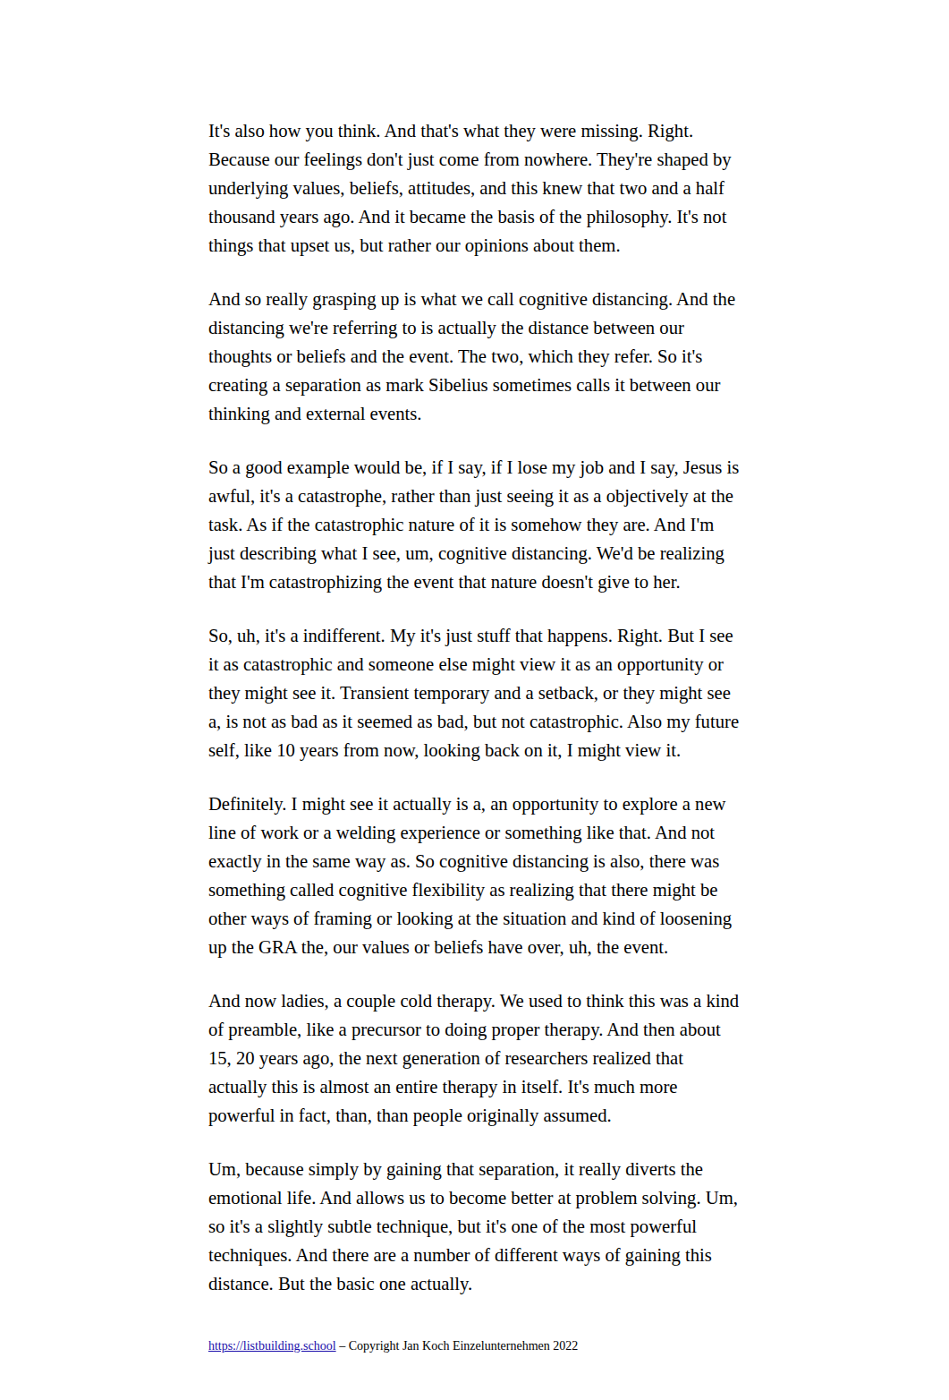It's also how you think. And that's what they were missing. Right. Because our feelings don't just come from nowhere. They're shaped by underlying values, beliefs, attitudes, and this knew that two and a half thousand years ago. And it became the basis of the philosophy. It's not things that upset us, but rather our opinions about them.
And so really grasping up is what we call cognitive distancing. And the distancing we're referring to is actually the distance between our thoughts or beliefs and the event. The two, which they refer. So it's creating a separation as mark Sibelius sometimes calls it between our thinking and external events.
So a good example would be, if I say, if I lose my job and I say, Jesus is awful, it's a catastrophe, rather than just seeing it as a objectively at the task. As if the catastrophic nature of it is somehow they are. And I'm just describing what I see, um, cognitive distancing. We'd be realizing that I'm catastrophizing the event that nature doesn't give to her.
So, uh, it's a indifferent. My it's just stuff that happens. Right. But I see it as catastrophic and someone else might view it as an opportunity or they might see it. Transient temporary and a setback, or they might see a, is not as bad as it seemed as bad, but not catastrophic. Also my future self, like 10 years from now, looking back on it, I might view it.
Definitely. I might see it actually is a, an opportunity to explore a new line of work or a welding experience or something like that. And not exactly in the same way as. So cognitive distancing is also, there was something called cognitive flexibility as realizing that there might be other ways of framing or looking at the situation and kind of loosening up the GRA the, our values or beliefs have over, uh, the event.
And now ladies, a couple cold therapy. We used to think this was a kind of preamble, like a precursor to doing proper therapy. And then about 15, 20 years ago, the next generation of researchers realized that actually this is almost an entire therapy in itself. It's much more powerful in fact, than, than people originally assumed.
Um, because simply by gaining that separation, it really diverts the emotional life. And allows us to become better at problem solving. Um, so it's a slightly subtle technique, but it's one of the most powerful techniques. And there are a number of different ways of gaining this distance. But the basic one actually.
https://listbuilding.school – Copyright Jan Koch Einzelunternehmen 2022